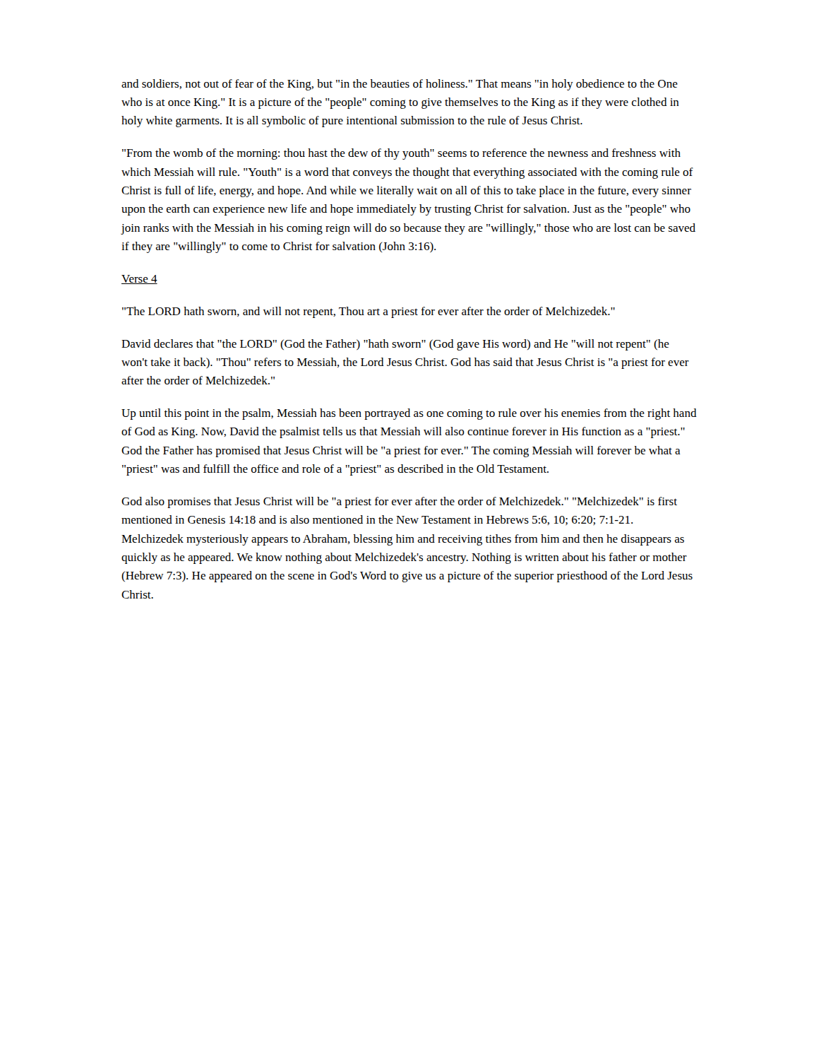and soldiers, not out of fear of the King, but "in the beauties of holiness." That means "in holy obedience to the One who is at once King." It is a picture of the "people" coming to give themselves to the King as if they were clothed in holy white garments. It is all symbolic of pure intentional submission to the rule of Jesus Christ.
"From the womb of the morning: thou hast the dew of thy youth" seems to reference the newness and freshness with which Messiah will rule. "Youth" is a word that conveys the thought that everything associated with the coming rule of Christ is full of life, energy, and hope. And while we literally wait on all of this to take place in the future, every sinner upon the earth can experience new life and hope immediately by trusting Christ for salvation. Just as the "people" who join ranks with the Messiah in his coming reign will do so because they are "willingly," those who are lost can be saved if they are "willingly" to come to Christ for salvation (John 3:16).
Verse 4
"The LORD hath sworn, and will not repent, Thou art a priest for ever after the order of Melchizedek."
David declares that "the LORD" (God the Father) "hath sworn" (God gave His word) and He "will not repent" (he won't take it back). "Thou" refers to Messiah, the Lord Jesus Christ. God has said that Jesus Christ is "a priest for ever after the order of Melchizedek."
Up until this point in the psalm, Messiah has been portrayed as one coming to rule over his enemies from the right hand of God as King. Now, David the psalmist tells us that Messiah will also continue forever in His function as a "priest." God the Father has promised that Jesus Christ will be "a priest for ever." The coming Messiah will forever be what a "priest" was and fulfill the office and role of a "priest" as described in the Old Testament.
God also promises that Jesus Christ will be "a priest for ever after the order of Melchizedek." "Melchizedek" is first mentioned in Genesis 14:18 and is also mentioned in the New Testament in Hebrews 5:6, 10; 6:20; 7:1-21. Melchizedek mysteriously appears to Abraham, blessing him and receiving tithes from him and then he disappears as quickly as he appeared. We know nothing about Melchizedek's ancestry. Nothing is written about his father or mother (Hebrew 7:3). He appeared on the scene in God's Word to give us a picture of the superior priesthood of the Lord Jesus Christ.